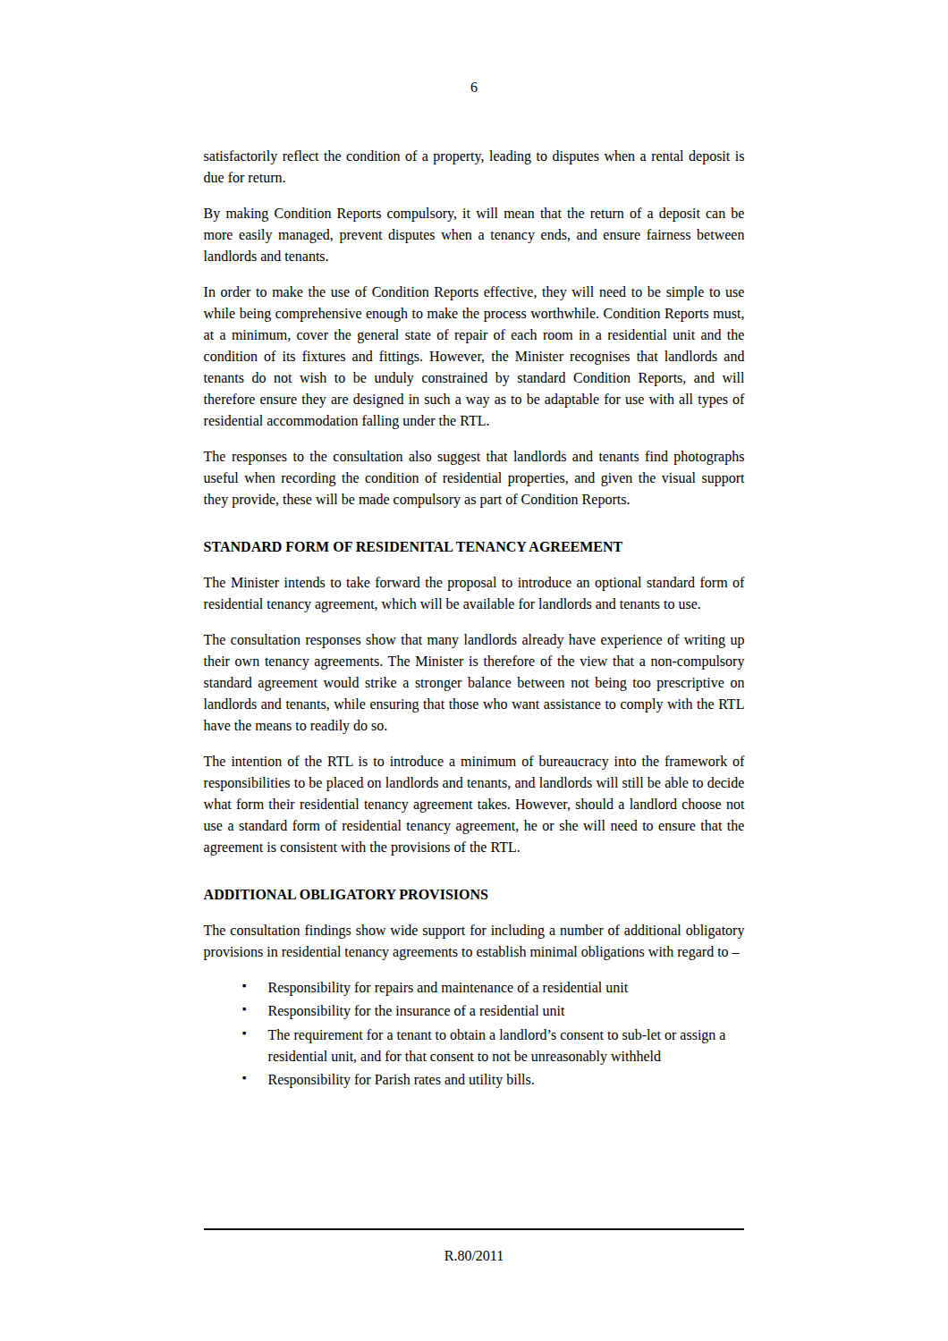6
satisfactorily reflect the condition of a property, leading to disputes when a rental deposit is due for return.
By making Condition Reports compulsory, it will mean that the return of a deposit can be more easily managed, prevent disputes when a tenancy ends, and ensure fairness between landlords and tenants.
In order to make the use of Condition Reports effective, they will need to be simple to use while being comprehensive enough to make the process worthwhile. Condition Reports must, at a minimum, cover the general state of repair of each room in a residential unit and the condition of its fixtures and fittings. However, the Minister recognises that landlords and tenants do not wish to be unduly constrained by standard Condition Reports, and will therefore ensure they are designed in such a way as to be adaptable for use with all types of residential accommodation falling under the RTL.
The responses to the consultation also suggest that landlords and tenants find photographs useful when recording the condition of residential properties, and given the visual support they provide, these will be made compulsory as part of Condition Reports.
Standard Form of Residenital Tenancy Agreement
The Minister intends to take forward the proposal to introduce an optional standard form of residential tenancy agreement, which will be available for landlords and tenants to use.
The consultation responses show that many landlords already have experience of writing up their own tenancy agreements. The Minister is therefore of the view that a non-compulsory standard agreement would strike a stronger balance between not being too prescriptive on landlords and tenants, while ensuring that those who want assistance to comply with the RTL have the means to readily do so.
The intention of the RTL is to introduce a minimum of bureaucracy into the framework of responsibilities to be placed on landlords and tenants, and landlords will still be able to decide what form their residential tenancy agreement takes. However, should a landlord choose not use a standard form of residential tenancy agreement, he or she will need to ensure that the agreement is consistent with the provisions of the RTL.
Additional Obligatory Provisions
The consultation findings show wide support for including a number of additional obligatory provisions in residential tenancy agreements to establish minimal obligations with regard to –
Responsibility for repairs and maintenance of a residential unit
Responsibility for the insurance of a residential unit
The requirement for a tenant to obtain a landlord’s consent to sub-let or assign a residential unit, and for that consent to not be unreasonably withheld
Responsibility for Parish rates and utility bills.
R.80/2011